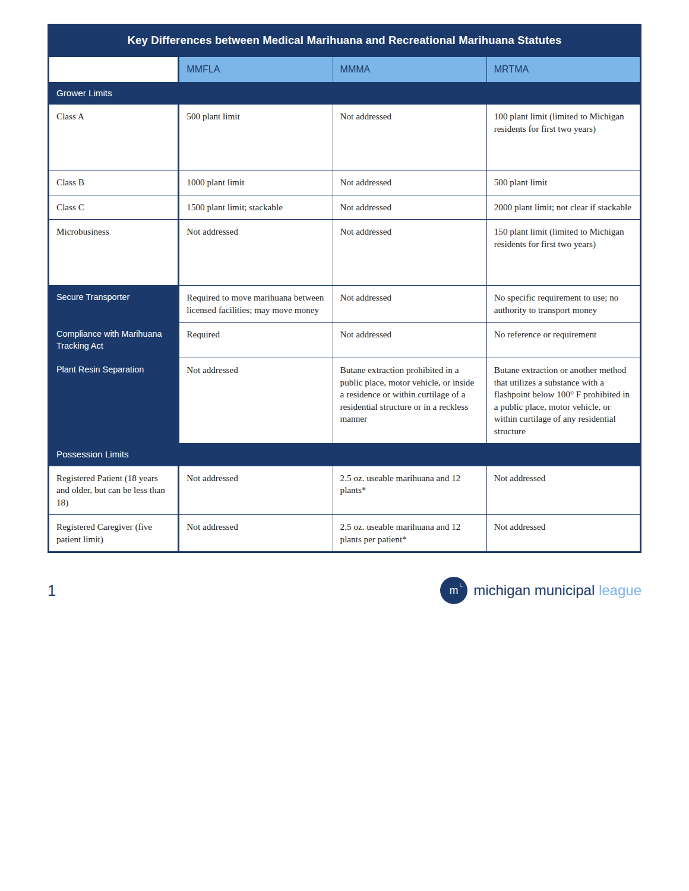Key Differences between Medical Marihuana and Recreational Marihuana Statutes
| | MMFLA | MMMA | MRTMA |
| --- | --- | --- | --- |
| Grower Limits |
| Class A | 500 plant limit | Not addressed | 100 plant limit (limited to Michigan residents for first two years) |
| Class B | 1000 plant limit | Not addressed | 500 plant limit |
| Class C | 1500 plant limit; stackable | Not addressed | 2000 plant limit; not clear if stackable |
| Microbusiness | Not addressed | Not addressed | 150 plant limit (limited to Michigan residents for first two years) |
| Secure Transporter | Required to move marihuana between licensed facilities; may move money | Not addressed | No specific requirement to use; no authority to transport money |
| Compliance with Marihuana Tracking Act | Required | Not addressed | No reference or requirement |
| Plant Resin Separation | Not addressed | Butane extraction prohibited in a public place, motor vehicle, or inside a residence or within curtilage of a residential structure or in a reckless manner | Butane extraction or another method that utilizes a substance with a flashpoint below 100° F prohibited in a public place, motor vehicle, or within curtilage of any residential structure |
| Possession Limits |
| Registered Patient (18 years and older, but can be less than 18) | Not addressed | 2.5 oz. useable marihuana and 12 plants* | Not addressed |
| Registered Caregiver (five patient limit) | Not addressed | 2.5 oz. useable marihuana and 12 plants per patient* | Not addressed |
1
mL
michigan municipal league